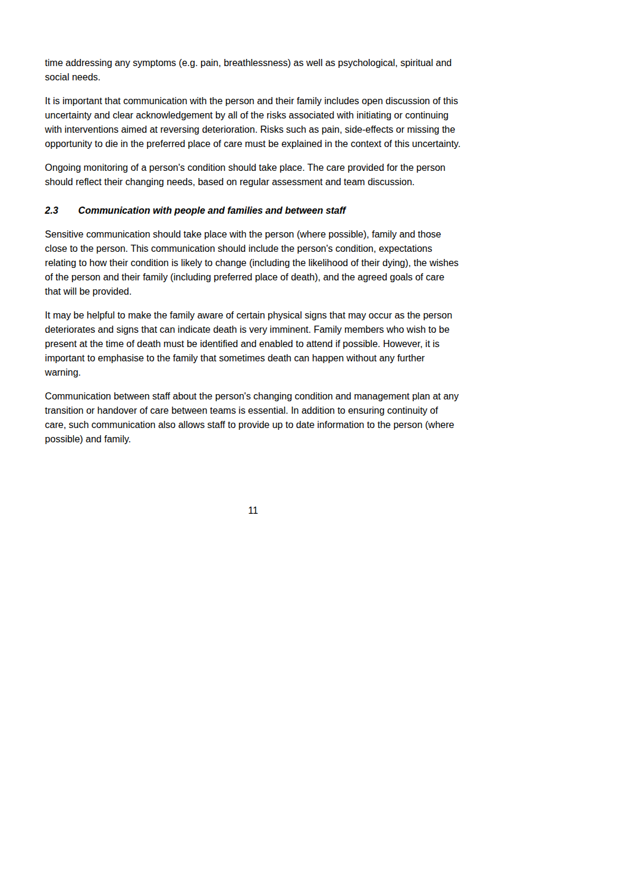time addressing any symptoms (e.g. pain, breathlessness) as well as psychological, spiritual and social needs.
It is important that communication with the person and their family includes open discussion of this uncertainty and clear acknowledgement by all of the risks associated with initiating or continuing with interventions aimed at reversing deterioration. Risks such as pain, side-effects or missing the opportunity to die in the preferred place of care must be explained in the context of this uncertainty.
Ongoing monitoring of a person's condition should take place. The care provided for the person should reflect their changing needs, based on regular assessment and team discussion.
2.3 Communication with people and families and between staff
Sensitive communication should take place with the person (where possible), family and those close to the person. This communication should include the person's condition, expectations relating to how their condition is likely to change (including the likelihood of their dying), the wishes of the person and their family (including preferred place of death), and the agreed goals of care that will be provided.
It may be helpful to make the family aware of certain physical signs that may occur as the person deteriorates and signs that can indicate death is very imminent. Family members who wish to be present at the time of death must be identified and enabled to attend if possible. However, it is important to emphasise to the family that sometimes death can happen without any further warning.
Communication between staff about the person's changing condition and management plan at any transition or handover of care between teams is essential. In addition to ensuring continuity of care, such communication also allows staff to provide up to date information to the person (where possible) and family.
11